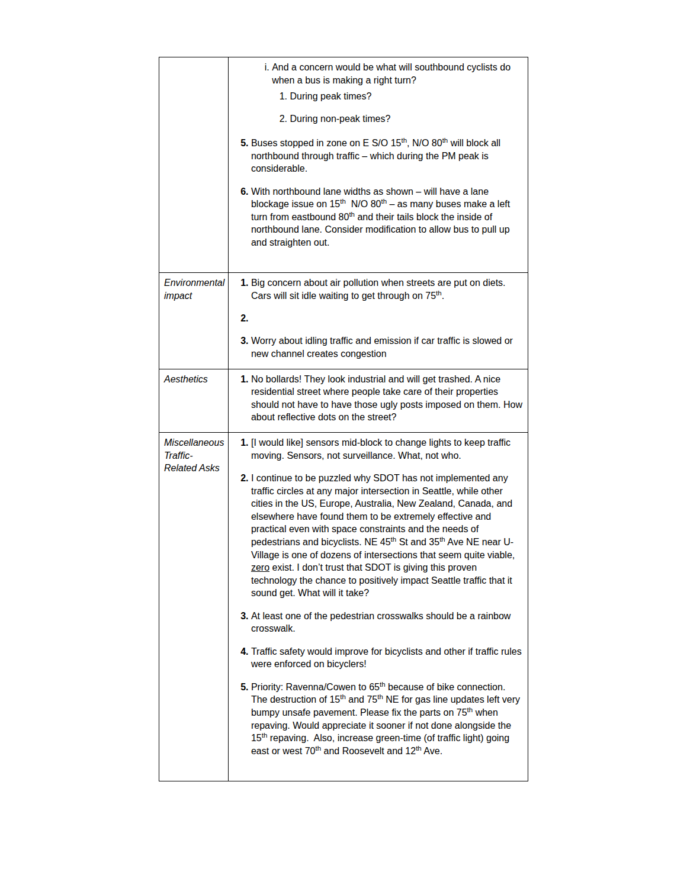| | And a concern would be what will southbound cyclists do when a bus is making a right turn? During peak times? During non-peak times? Buses stopped in zone on E S/O 15 th , N/O 80 th will block all northbound through traffic – which during the PM peak is considerable. With northbound lane widths as shown – will have a lane blockage issue on 15 th N/O 80 th – as many buses make a left turn from eastbound 80 th and their tails block the inside of northbound lane. Consider modification to allow bus to pull up and straighten out. |
| Environmental impact | Big concern about air pollution when streets are put on diets. Cars will sit idle waiting to get through on 75 th . Worry about idling traffic and emission if car traffic is slowed or new channel creates congestion |
| Aesthetics | No bollards! They look industrial and will get trashed. A nice residential street where people take care of their properties should not have to have those ugly posts imposed on them. How about reflective dots on the street? |
| Miscellaneous Traffic-Related Asks | [I would like] sensors mid-block to change lights to keep traffic moving. Sensors, not surveillance. What, not who. I continue to be puzzled why SDOT has not implemented any traffic circles at any major intersection in Seattle, while other cities in the US, Europe, Australia, New Zealand, Canada, and elsewhere have found them to be extremely effective and practical even with space constraints and the needs of pedestrians and bicyclists. NE 45 th St and 35 th Ave NE near U-Village is one of dozens of intersections that seem quite viable, zero exist. I don’t trust that SDOT is giving this proven technology the chance to positively impact Seattle traffic that it sound get. What will it take? At least one of the pedestrian crosswalks should be a rainbow crosswalk. Traffic safety would improve for bicyclists and other if traffic rules were enforced on bicyclers! Priority: Ravenna/Cowen to 65 th because of bike connection. The destruction of 15 th and 75 th NE for gas line updates left very bumpy unsafe pavement. Please fix the parts on 75 th when repaving. Would appreciate it sooner if not done alongside the 15 th repaving. Also, increase green-time (of traffic light) going east or west 70 th and Roosevelt and 12 th Ave. |